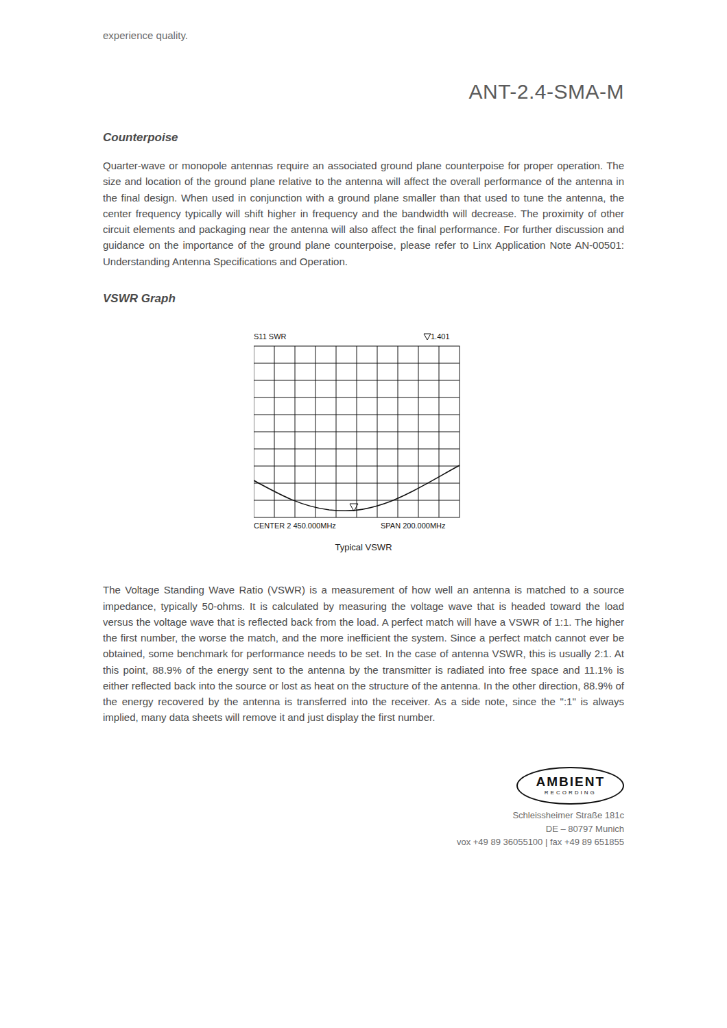experience quality.
ANT-2.4-SMA-M
Counterpoise
Quarter-wave or monopole antennas require an associated ground plane counterpoise for proper operation. The size and location of the ground plane relative to the antenna will affect the overall performance of the antenna in the final design. When used in conjunction with a ground plane smaller than that used to tune the antenna, the center frequency typically will shift higher in frequency and the bandwidth will decrease. The proximity of other circuit elements and packaging near the antenna will also affect the final performance. For further discussion and guidance on the importance of the ground plane counterpoise, please refer to Linx Application Note AN-00501: Understanding Antenna Specifications and Operation.
VSWR Graph
S11 SWR 1.401 CENTER 2 450.000MHz SPAN 200.000MHz
Typical VSWR
The Voltage Standing Wave Ratio (VSWR) is a measurement of how well an antenna is matched to a source impedance, typically 50-ohms. It is calculated by measuring the voltage wave that is headed toward the load versus the voltage wave that is reflected back from the load. A perfect match will have a VSWR of 1:1. The higher the first number, the worse the match, and the more inefficient the system. Since a perfect match cannot ever be obtained, some benchmark for performance needs to be set. In the case of antenna VSWR, this is usually 2:1. At this point, 88.9% of the energy sent to the antenna by the transmitter is radiated into free space and 11.1% is either reflected back into the source or lost as heat on the structure of the antenna. In the other direction, 88.9% of the energy recovered by the antenna is transferred into the receiver. As a side note, since the ":1" is always implied, many data sheets will remove it and just display the first number.
AMBIENT
RECORDING
Schleissheimer Straße 181c
DE – 80797 Munich
vox +49 89 36055100 | fax +49 89 651855